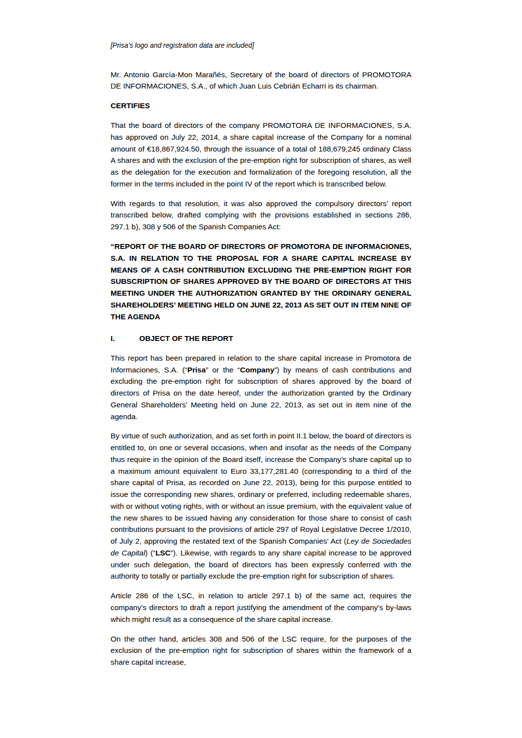[Prisa’s logo and registration data are included]
Mr. Antonio García-Mon Marañés, Secretary of the board of directors of PROMOTORA DE INFORMACIONES, S.A., of which Juan Luis Cebrián Echarri is its chairman.
CERTIFIES
That the board of directors of the company PROMOTORA DE INFORMACIONES, S.A. has approved on July 22, 2014, a share capital increase of the Company for a nominal amount of €18,867,924.50, through the issuance of a total of 188,679,245 ordinary Class A shares and with the exclusion of the pre-emption right for subscription of shares, as well as the delegation for the execution and formalization of the foregoing resolution, all the former in the terms included in the point IV of the report which is transcribed below.
With regards to that resolution, it was also approved the compulsory directors’ report transcribed below, drafted complying with the provisions established in sections 286, 297.1 b), 308 y 506 of the Spanish Companies Act:
“REPORT OF THE BOARD OF DIRECTORS OF PROMOTORA DE INFORMACIONES, S.A. IN RELATION TO THE PROPOSAL FOR A SHARE CAPITAL INCREASE BY MEANS OF A CASH CONTRIBUTION EXCLUDING THE PRE-EMPTION RIGHT FOR SUBSCRIPTION OF SHARES APPROVED BY THE BOARD OF DIRECTORS AT THIS MEETING UNDER THE AUTHORIZATION GRANTED BY THE ORDINARY GENERAL SHAREHOLDERS’ MEETING HELD ON JUNE 22, 2013 AS SET OUT IN ITEM NINE OF THE AGENDA
I. OBJECT OF THE REPORT
This report has been prepared in relation to the share capital increase in Promotora de Informaciones, S.A. (“Prisa” or the “Company”) by means of cash contributions and excluding the pre-emption right for subscription of shares approved by the board of directors of Prisa on the date hereof, under the authorization granted by the Ordinary General Shareholders’ Meeting held on June 22, 2013, as set out in item nine of the agenda.
By virtue of such authorization, and as set forth in point II.1 below, the board of directors is entitled to, on one or several occasions, when and insofar as the needs of the Company thus require in the opinion of the Board itself, increase the Company’s share capital up to a maximum amount equivalent to Euro 33,177,281.40 (corresponding to a third of the share capital of Prisa, as recorded on June 22, 2013), being for this purpose entitled to issue the corresponding new shares, ordinary or preferred, including redeemable shares, with or without voting rights, with or without an issue premium, with the equivalent value of the new shares to be issued having any consideration for those share to consist of cash contributions pursuant to the provisions of article 297 of Royal Legislative Decree 1/2010, of July 2, approving the restated text of the Spanish Companies’ Act (Ley de Sociedades de Capital) (“LSC”). Likewise, with regards to any share capital increase to be approved under such delegation, the board of directors has been expressly conferred with the authority to totally or partially exclude the pre-emption right for subscription of shares.
Article 286 of the LSC, in relation to article 297.1 b) of the same act, requires the company’s directors to draft a report justifying the amendment of the company’s by-laws which might result as a consequence of the share capital increase.
On the other hand, articles 308 and 506 of the LSC require, for the purposes of the exclusion of the pre-emption right for subscription of shares within the framework of a share capital increase,